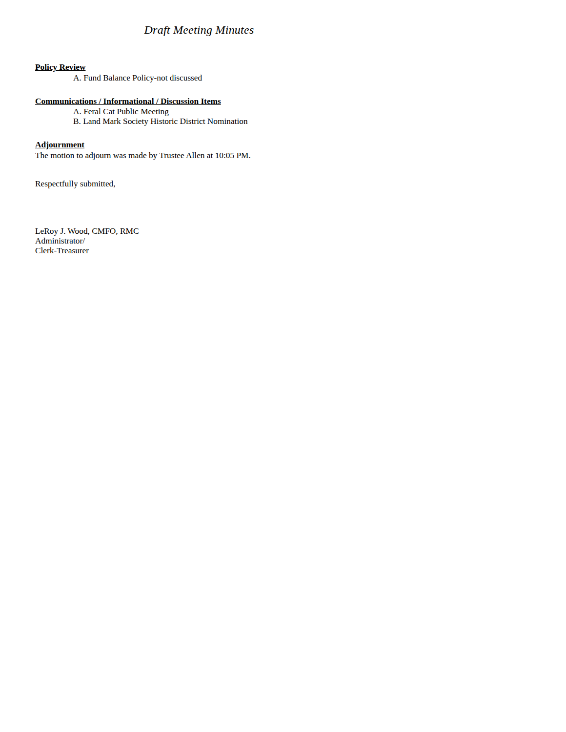Draft Meeting Minutes
Policy Review
A. Fund Balance Policy-not discussed
Communications / Informational / Discussion Items
A. Feral Cat Public Meeting
B. Land Mark Society Historic District Nomination
Adjournment
The motion to adjourn was made by Trustee Allen at 10:05 PM.
Respectfully submitted,
LeRoy J. Wood, CMFO, RMC
Administrator/
Clerk-Treasurer